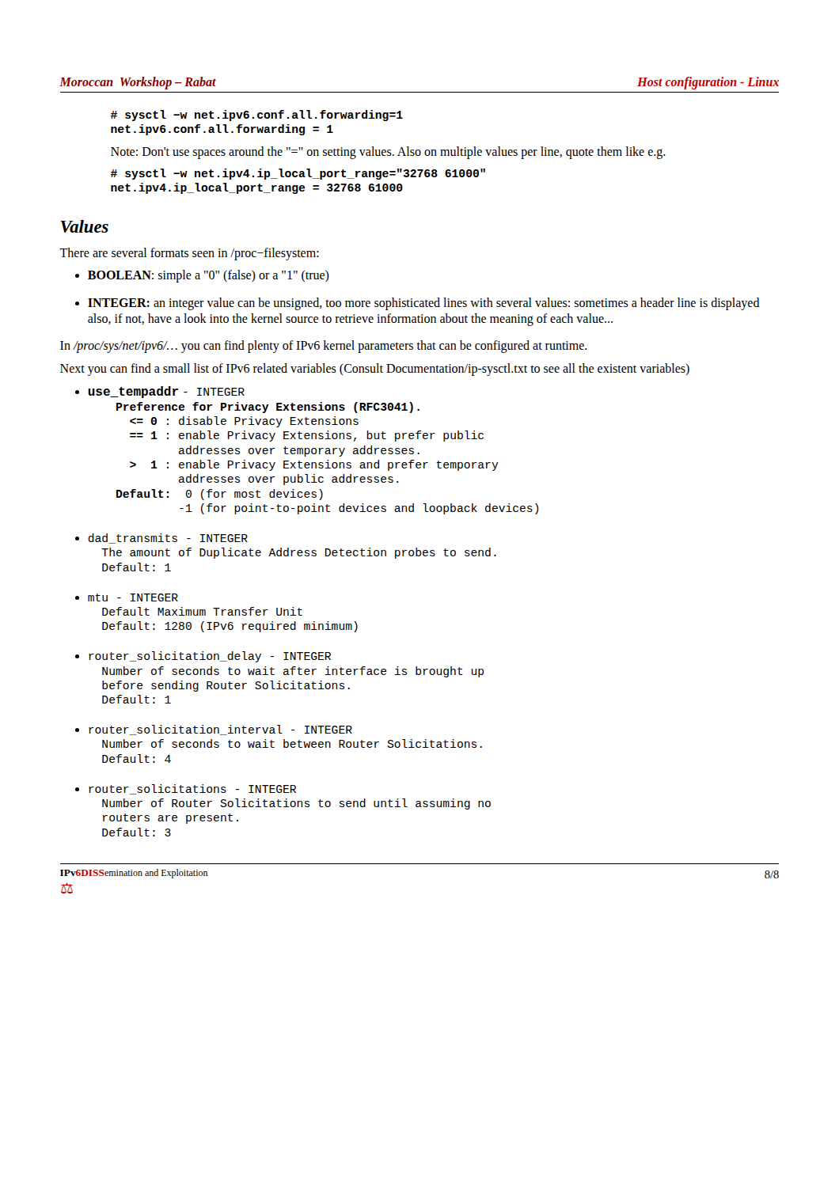Moroccan Workshop – Rabat
Host configuration - Linux
# sysctl −w net.ipv6.conf.all.forwarding=1
net.ipv6.conf.all.forwarding = 1
Note: Don't use spaces around the "=" on setting values. Also on multiple values per line, quote them like e.g.
# sysctl −w net.ipv4.ip_local_port_range="32768 61000"
net.ipv4.ip_local_port_range = 32768 61000
Values
There are several formats seen in /proc−filesystem:
BOOLEAN: simple a "0" (false) or a "1" (true)
INTEGER: an integer value can be unsigned, too more sophisticated lines with several values: sometimes a header line is displayed also, if not, have a look into the kernel source to retrieve information about the meaning of each value...
In /proc/sys/net/ipv6/… you can find plenty of IPv6 kernel parameters that can be configured at runtime.
Next you can find a small list of IPv6 related variables (Consult Documentation/ip-sysctl.txt to see all the existent variables)
use_tempaddr - INTEGER
  Preference for Privacy Extensions (RFC3041).
    <= 0 : disable Privacy Extensions
    == 1 : enable Privacy Extensions, but prefer public
           addresses over temporary addresses.
    >  1 : enable Privacy Extensions and prefer temporary
           addresses over public addresses.
  Default:  0 (for most devices)
           -1 (for point-to-point devices and loopback devices)
dad_transmits - INTEGER
The amount of Duplicate Address Detection probes to send.
Default: 1
mtu - INTEGER
Default Maximum Transfer Unit
Default: 1280 (IPv6 required minimum)
router_solicitation_delay - INTEGER
Number of seconds to wait after interface is brought up
before sending Router Solicitations.
Default: 1
router_solicitation_interval - INTEGER
Number of seconds to wait between Router Solicitations.
Default: 4
router_solicitations - INTEGER
Number of Router Solicitations to send until assuming no
routers are present.
Default: 3
IPv 6DISS emination and Exploitation
⚖
8/8